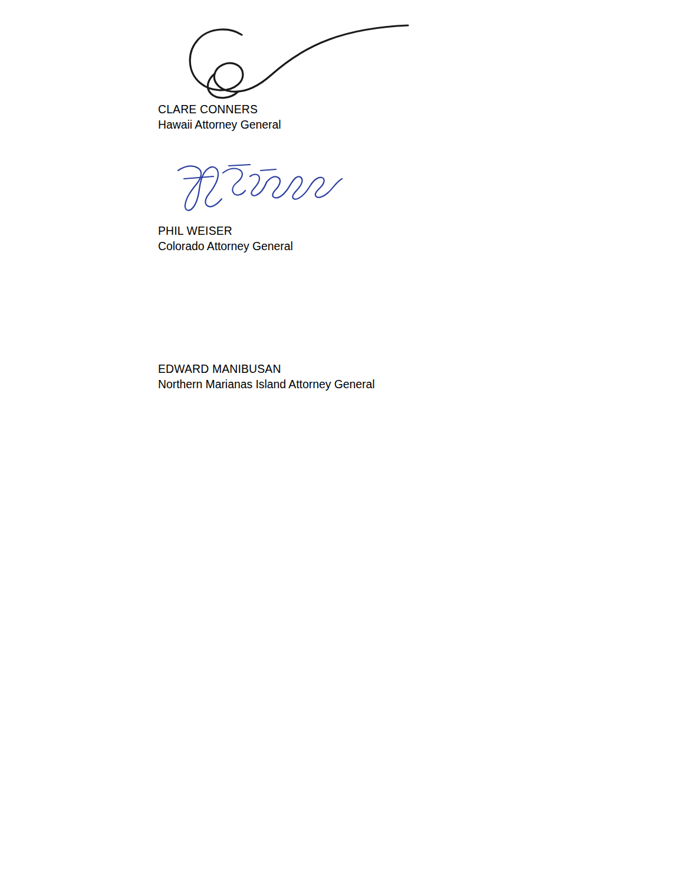CLARE CONNERS
Hawaii Attorney General
PHIL WEISER
Colorado Attorney General
EDWARD MANIBUSAN
Northern Marianas Island Attorney General